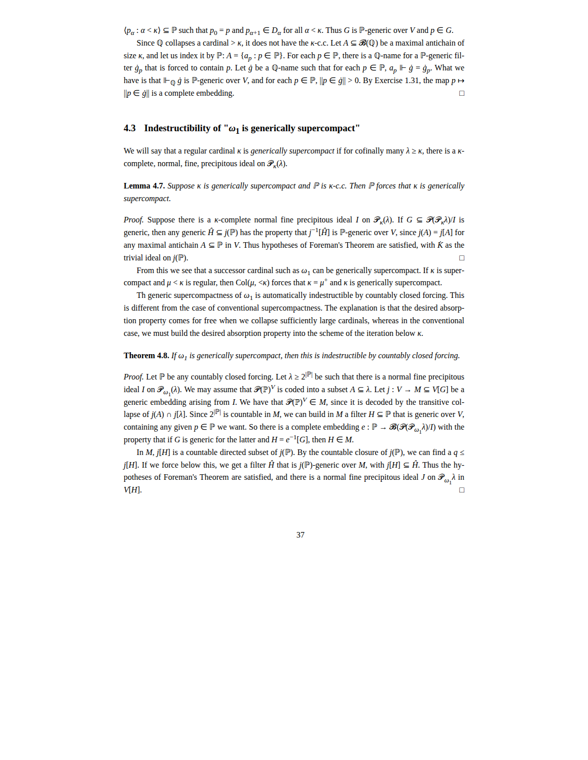⟨pα : α < κ⟩ ⊆ ℙ such that p0 = p and pα+1 ∈ Dα for all α < κ. Thus G is ℙ-generic over V and p ∈ G.
Since ℚ collapses a cardinal > κ, it does not have the κ-c.c. Let A ⊆ 𝓑(ℚ) be a maximal antichain of size κ, and let us index it by ℙ: A = {ap : p ∈ ℙ}. For each p ∈ ℙ, there is a ℚ-name for a ℙ-generic filter ġp that is forced to contain p. Let ġ be a ℚ-name such that for each p ∈ ℙ, ap ⊩ ġ = ġp. What we have is that ⊩ℚ ġ is ℙ-generic over V, and for each p ∈ ℙ, ||p ∈ ġ|| > 0. By Exercise 1.31, the map p ↦ ||p ∈ ġ|| is a complete embedding.
4.3 Indestructibility of "ω1 is generically supercompact"
We will say that a regular cardinal κ is generically supercompact if for cofinally many λ ≥ κ, there is a κ-complete, normal, fine, precipitous ideal on 𝒫κ(λ).
Lemma 4.7. Suppose κ is generically supercompact and ℙ is κ-c.c. Then ℙ forces that κ is generically supercompact.
Proof. Suppose there is a κ-complete normal fine precipitous ideal I on 𝒫κ(λ). If G ⊆ 𝒫(𝒫κλ)/I is generic, then any generic Ĥ ⊆ j(ℙ) has the property that j−1[Ĥ] is ℙ-generic over V, since j(A) = j[A] for any maximal antichain A ⊆ ℙ in V. Thus hypotheses of Foreman's Theorem are satisfied, with K̇ as the trivial ideal on j(ℙ).
From this we see that a successor cardinal such as ω1 can be generically supercompact. If κ is supercompact and μ < κ is regular, then Col(μ, <κ) forces that κ = μ+ and κ is generically supercompact.
Th generic supercompactness of ω1 is automatically indestructible by countably closed forcing. This is different from the case of conventional supercompactness. The explanation is that the desired absorption property comes for free when we collapse sufficiently large cardinals, whereas in the conventional case, we must build the desired absorption property into the scheme of the iteration below κ.
Theorem 4.8. If ω1 is generically supercompact, then this is indestructible by countably closed forcing.
Proof. Let ℙ be any countably closed forcing. Let λ ≥ 2|ℙ| be such that there is a normal fine precipitous ideal I on 𝒫ω1(λ). We may assume that 𝒫(ℙ)V is coded into a subset A ⊆ λ. Let j : V → M ⊆ V[G] be a generic embedding arising from I. We have that 𝒫(ℙ)V ∈ M, since it is decoded by the transitive collapse of j(A) ∩ j[λ]. Since 2|ℙ| is countable in M, we can build in M a filter H ⊆ ℙ that is generic over V, containing any given p ∈ ℙ we want. So there is a complete embedding e : ℙ → 𝓑(𝒫(𝒫ω1λ)/I) with the property that if G is generic for the latter and H = e−1[G], then H ∈ M.
In M, j[H] is a countable directed subset of j(ℙ). By the countable closure of j(ℙ), we can find a q ≤ j[H]. If we force below this, we get a filter Ĥ that is j(ℙ)-generic over M, with j[H] ⊆ Ĥ. Thus the hypotheses of Foreman's Theorem are satisfied, and there is a normal fine precipitous ideal J on 𝒫ω1λ in V[H].
37